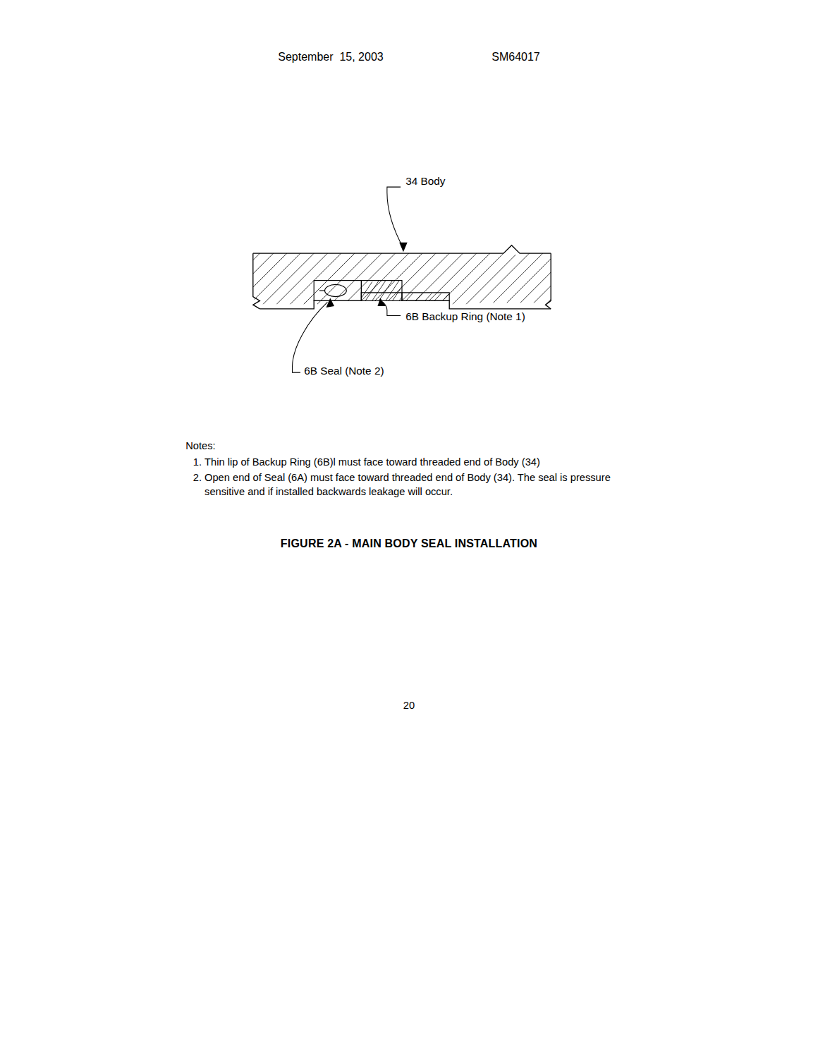September 15, 2003 SM64017
34 Body
6B Backup Ring (Note 1)
6B Seal (Note 2)
Notes:
Thin lip of Backup Ring (6B)l must face toward threaded end of Body (34)
Open end of Seal (6A) must face toward threaded end of Body (34). The seal is pressure sensitive and if installed backwards leakage will occur.
FIGURE 2A - MAIN BODY SEAL INSTALLATION
20